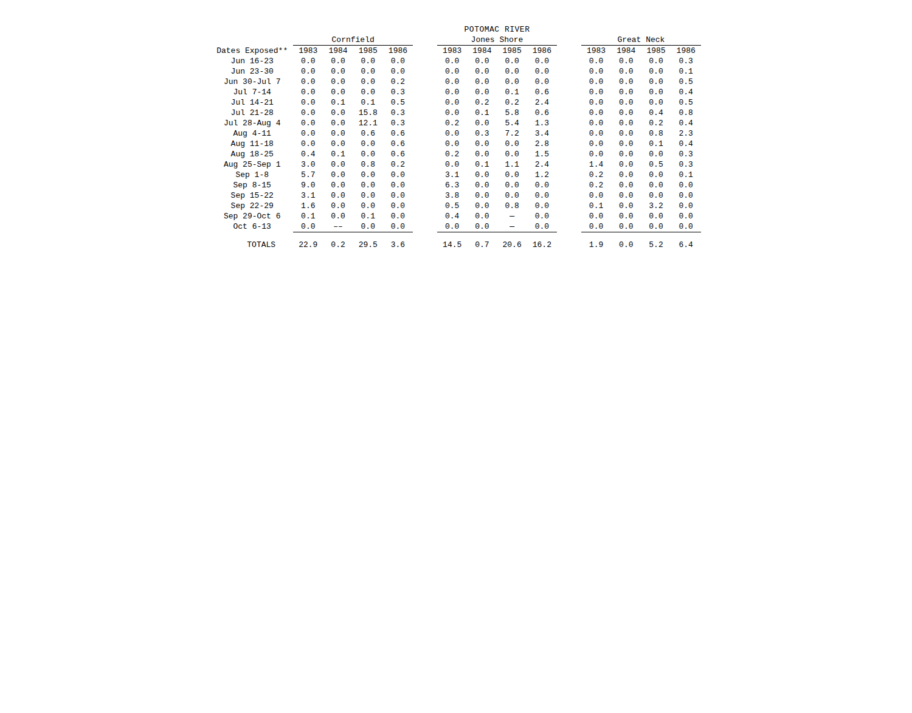| | | | POTOMAC RIVER | | |
| | Cornfield | | Jones Shore | | Great Neck |
| Dates Exposed** | 1983 | 1984 | 1985 | 1986 | | 1983 | 1984 | 1985 | 1986 | | 1983 | 1984 | 1985 | 1986 |
| Jun 16-23 | 0.0 | 0.0 | 0.0 | 0.0 | | 0.0 | 0.0 | 0.0 | 0.0 | | 0.0 | 0.0 | 0.0 | 0.3 |
| Jun 23-30 | 0.0 | 0.0 | 0.0 | 0.0 | | 0.0 | 0.0 | 0.0 | 0.0 | | 0.0 | 0.0 | 0.0 | 0.1 |
| Jun 30-Jul 7 | 0.0 | 0.0 | 0.0 | 0.2 | | 0.0 | 0.0 | 0.0 | 0.0 | | 0.0 | 0.0 | 0.0 | 0.5 |
| Jul 7-14 | 0.0 | 0.0 | 0.0 | 0.3 | | 0.0 | 0.0 | 0.1 | 0.6 | | 0.0 | 0.0 | 0.0 | 0.4 |
| Jul 14-21 | 0.0 | 0.1 | 0.1 | 0.5 | | 0.0 | 0.2 | 0.2 | 2.4 | | 0.0 | 0.0 | 0.0 | 0.5 |
| Jul 21-28 | 0.0 | 0.0 | 15.8 | 0.3 | | 0.0 | 0.1 | 5.8 | 0.6 | | 0.0 | 0.0 | 0.4 | 0.8 |
| Jul 28-Aug 4 | 0.0 | 0.0 | 12.1 | 0.3 | | 0.2 | 0.0 | 5.4 | 1.3 | | 0.0 | 0.0 | 0.2 | 0.4 |
| Aug 4-11 | 0.0 | 0.0 | 0.6 | 0.6 | | 0.0 | 0.3 | 7.2 | 3.4 | | 0.0 | 0.0 | 0.8 | 2.3 |
| Aug 11-18 | 0.0 | 0.0 | 0.0 | 0.6 | | 0.0 | 0.0 | 0.0 | 2.8 | | 0.0 | 0.0 | 0.1 | 0.4 |
| Aug 18-25 | 0.4 | 0.1 | 0.0 | 0.6 | | 0.2 | 0.0 | 0.0 | 1.5 | | 0.0 | 0.0 | 0.0 | 0.3 |
| Aug 25-Sep 1 | 3.0 | 0.0 | 0.8 | 0.2 | | 0.0 | 0.1 | 1.1 | 2.4 | | 1.4 | 0.0 | 0.5 | 0.3 |
| Sep 1-8 | 5.7 | 0.0 | 0.0 | 0.0 | | 3.1 | 0.0 | 0.0 | 1.2 | | 0.2 | 0.0 | 0.0 | 0.1 |
| Sep 8-15 | 9.0 | 0.0 | 0.0 | 0.0 | | 6.3 | 0.0 | 0.0 | 0.0 | | 0.2 | 0.0 | 0.0 | 0.0 |
| Sep 15-22 | 3.1 | 0.0 | 0.0 | 0.0 | | 3.8 | 0.0 | 0.0 | 0.0 | | 0.0 | 0.0 | 0.0 | 0.0 |
| Sep 22-29 | 1.6 | 0.0 | 0.0 | 0.0 | | 0.5 | 0.0 | 0.8 | 0.0 | | 0.1 | 0.0 | 3.2 | 0.0 |
| Sep 29-Oct 6 | 0.1 | 0.0 | 0.1 | 0.0 | | 0.4 | 0.0 | — | 0.0 | | 0.0 | 0.0 | 0.0 | 0.0 |
| Oct 6-13 | 0.0 | –– | 0.0 | 0.0 | | 0.0 | 0.0 | — | 0.0 | | 0.0 | 0.0 | 0.0 | 0.0 |
| TOTALS | 22.9 | 0.2 | 29.5 | 3.6 | | 14.5 | 0.7 | 20.6 | 16.2 | | 1.9 | 0.0 | 5.2 | 6.4 |